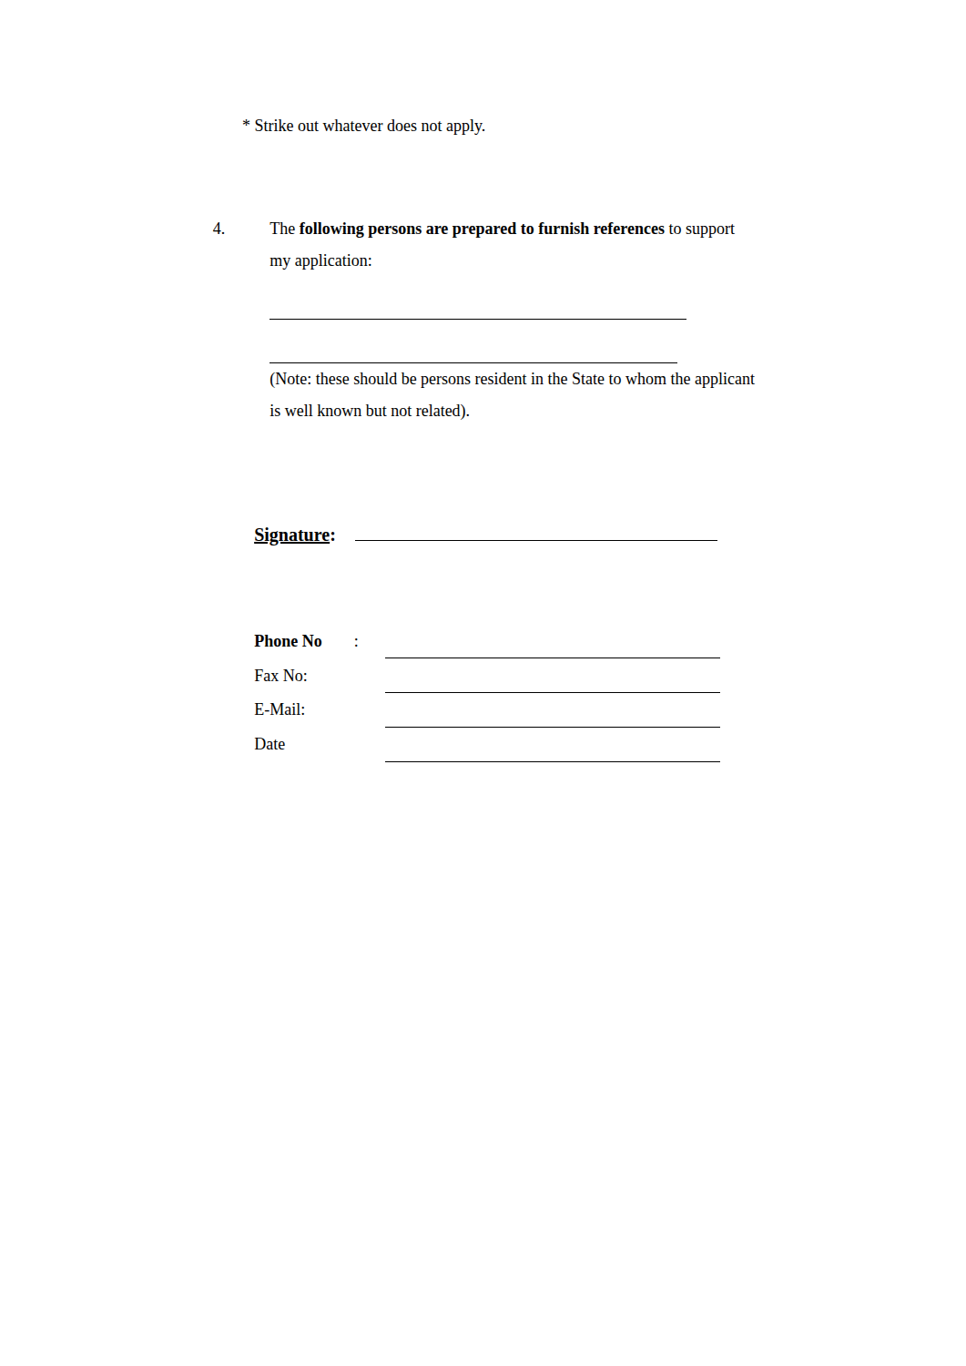* Strike out whatever does not apply.
4.
The following persons are prepared to furnish references to support my application:
(Note: these should be persons resident in the State to whom the applicant is well known but not related).
Signature:
| Phone No | : | |
| Fax No: | | |
| E-Mail: | | |
| Date | | |